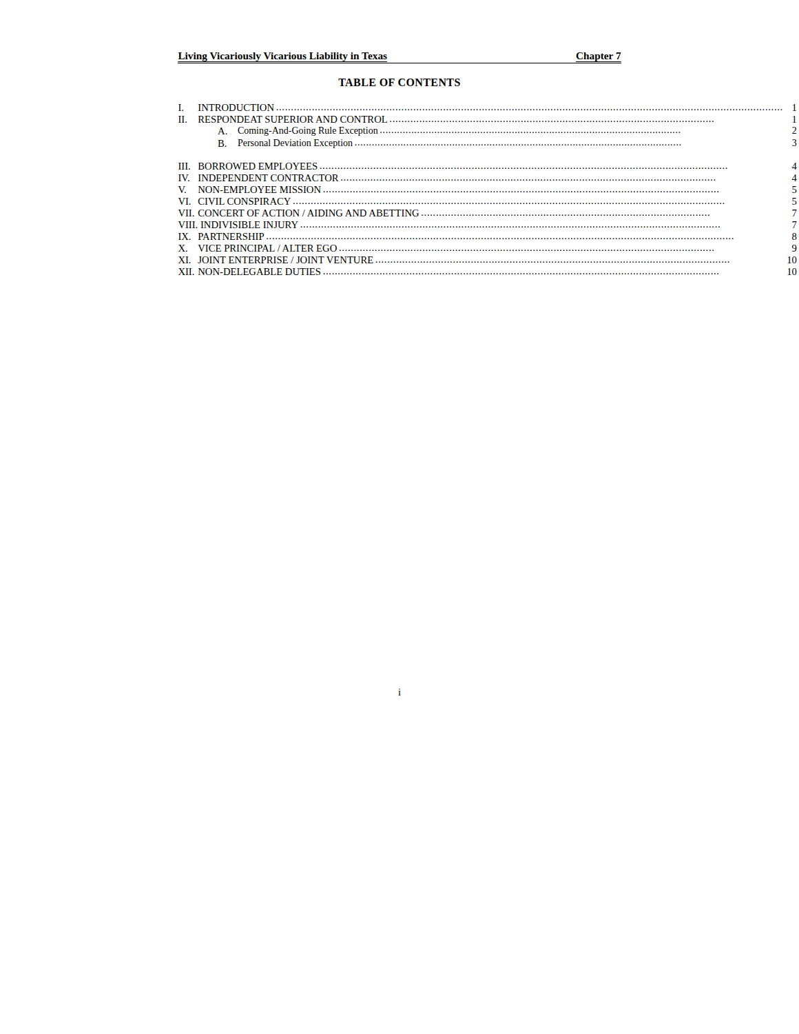Living Vicariously Vicarious Liability in Texas
Chapter 7
TABLE OF CONTENTS
| I. | INTRODUCTION .......................................................................................................................................................................... 1 |
| II. | RESPONDEAT SUPERIOR AND CONTROL ............................................................................................................. 1 / A. / Coming-And-Going Rule Exception ......................................................................................................... 2 / / B. / Personal Deviation Exception .................................................................................................................. 3 / |
| III. | BORROWED EMPLOYEES ......................................................................................................................................... 4 |
| IV. | INDEPENDENT CONTRACTOR .............................................................................................................................. 4 |
| V. | NON-EMPLOYEE MISSION ..................................................................................................................................... 5 |
| VI. | CIVIL CONSPIRACY ................................................................................................................................................. 5 |
| VII. | CONCERT OF ACTION / AIDING AND ABETTING ................................................................................................. 7 |
| VIII. | INDIVISIBLE INJURY ............................................................................................................................................. 7 |
| IX. | PARTNERSHIP ............................................................................................................................................................. 8 |
| X. | VICE PRINCIPAL / ALTER EGO .............................................................................................................................. 9 |
| XI. | JOINT ENTERPRISE / JOINT VENTURE ....................................................................................................................... 10 |
| XII. | NON-DELEGABLE DUTIES ..................................................................................................................................... 10 |
i